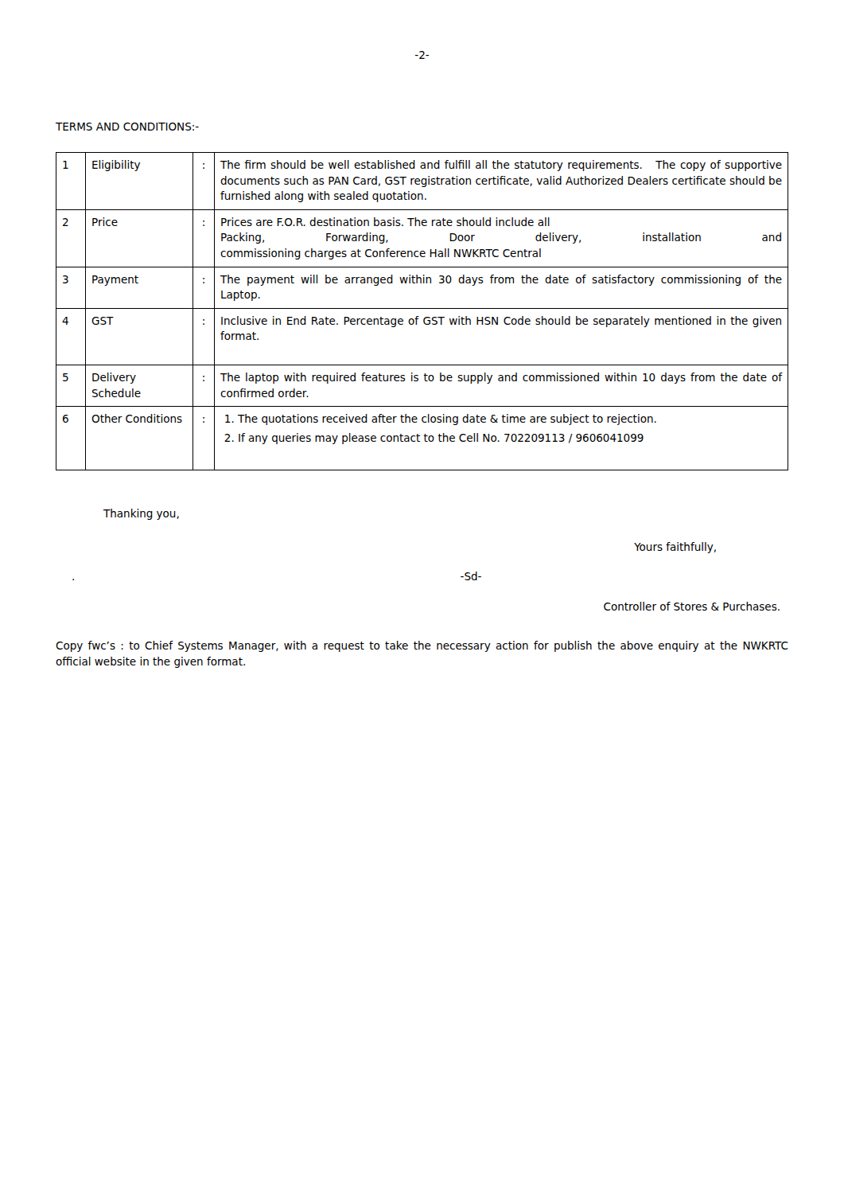-2-
TERMS AND CONDITIONS:-
| 1 | Eligibility | : | The firm should be well established and fulfill all the statutory requirements. The copy of supportive documents such as PAN Card, GST registration certificate, valid Authorized Dealers certificate should be furnished along with sealed quotation. |
| 2 | Price | : | Prices are F.O.R. destination basis. The rate should include all Packing, Forwarding, Door delivery, installation and commissioning charges at Conference Hall NWKRTC Central |
| 3 | Payment | : | The payment will be arranged within 30 days from the date of satisfactory commissioning of the Laptop. |
| 4 | GST | : | Inclusive in End Rate. Percentage of GST with HSN Code should be separately mentioned in the given format. |
| 5 | Delivery Schedule | : | The laptop with required features is to be supply and commissioned within 10 days from the date of confirmed order. |
| 6 | Other Conditions | : | The quotations received after the closing date & time are subject to rejection. If any queries may please contact to the Cell No. 702209113 / 9606041099 |
Thanking you,
Yours faithfully,
. -Sd-
Controller of Stores & Purchases.
Copy fwc’s : to Chief Systems Manager, with a request to take the necessary action for publish the above enquiry at the NWKRTC official website in the given format.